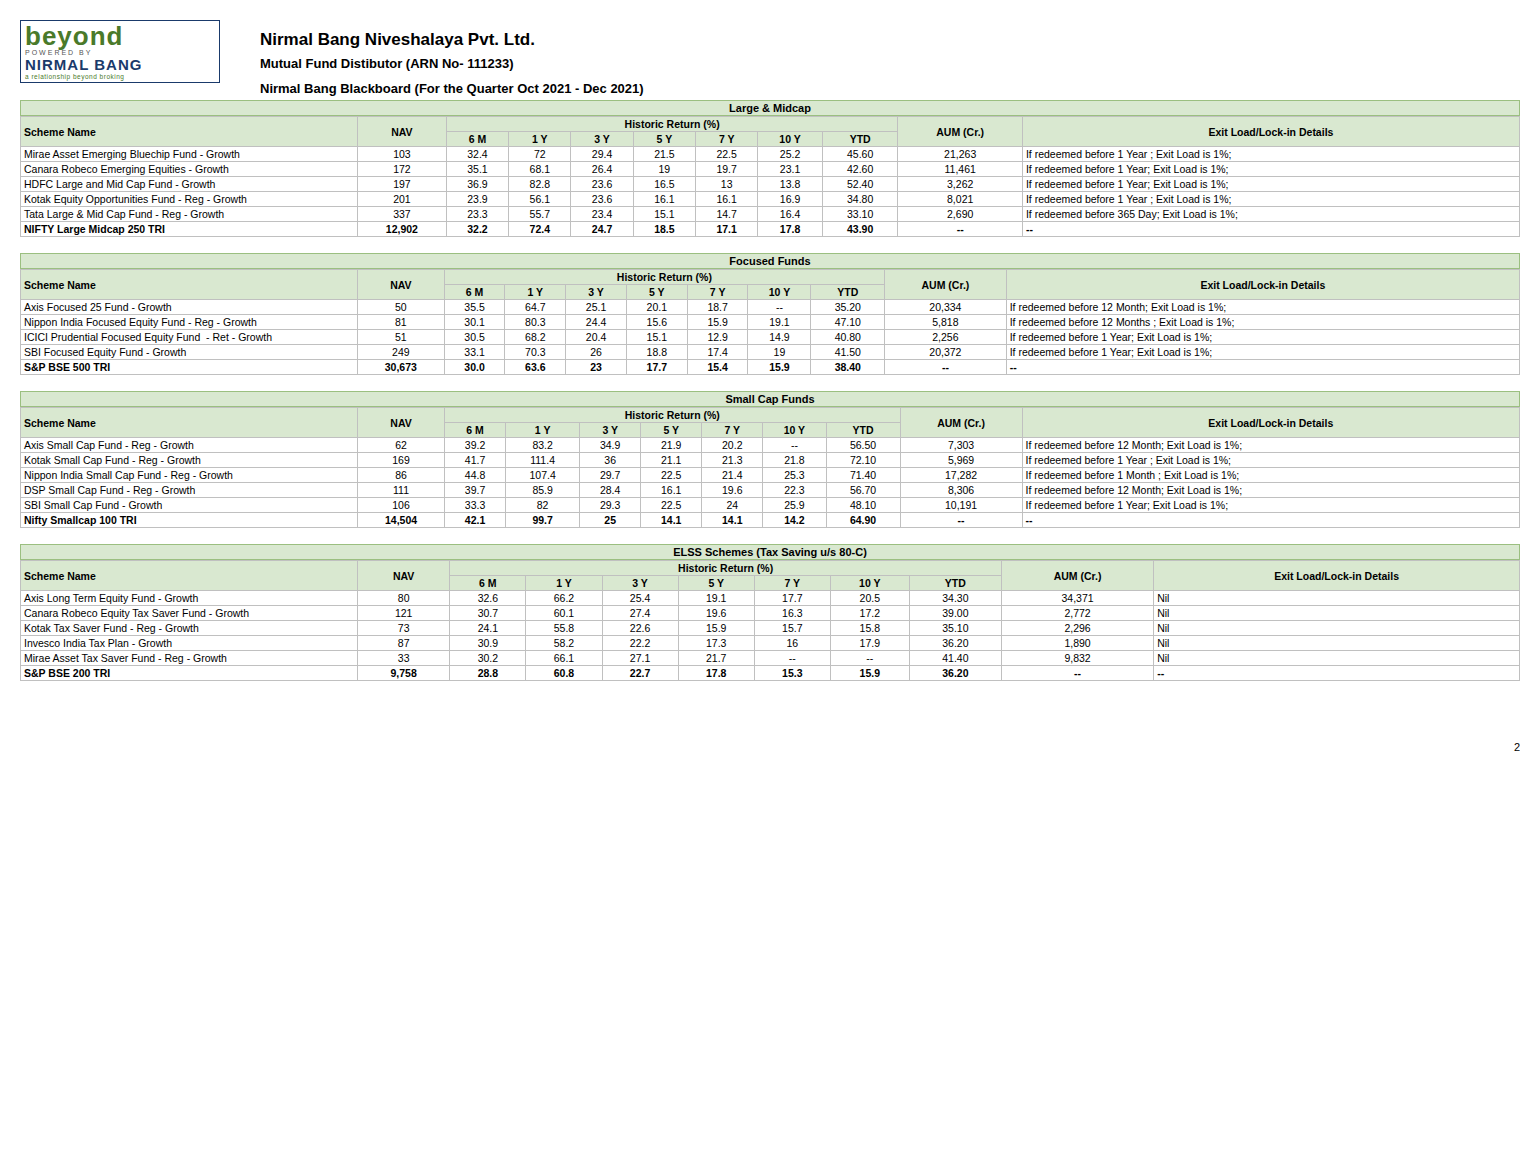beyond
POWERED BY
NIRMAL BANG
a relationship beyond broking
Nirmal Bang Niveshalaya Pvt. Ltd.
Mutual Fund Distibutor (ARN No- 111233)
Nirmal Bang Blackboard (For the Quarter Oct 2021 - Dec 2021)
Large & Midcap
| Scheme Name | NAV | Historic Return (%) | AUM (Cr.) | Exit Load/Lock-in Details |
| --- | --- | --- | --- | --- |
| 6 M | 1 Y | 3 Y | 5 Y | 7 Y | 10 Y | YTD |
| Mirae Asset Emerging Bluechip Fund - Growth | 103 | 32.4 | 72 | 29.4 | 21.5 | 22.5 | 25.2 | 45.60 | 21,263 | If redeemed before 1 Year ; Exit Load is 1%; |
| Canara Robeco Emerging Equities - Growth | 172 | 35.1 | 68.1 | 26.4 | 19 | 19.7 | 23.1 | 42.60 | 11,461 | If redeemed before 1 Year; Exit Load is 1%; |
| HDFC Large and Mid Cap Fund - Growth | 197 | 36.9 | 82.8 | 23.6 | 16.5 | 13 | 13.8 | 52.40 | 3,262 | If redeemed before 1 Year; Exit Load is 1%; |
| Kotak Equity Opportunities Fund - Reg - Growth | 201 | 23.9 | 56.1 | 23.6 | 16.1 | 16.1 | 16.9 | 34.80 | 8,021 | If redeemed before 1 Year ; Exit Load is 1%; |
| Tata Large & Mid Cap Fund - Reg - Growth | 337 | 23.3 | 55.7 | 23.4 | 15.1 | 14.7 | 16.4 | 33.10 | 2,690 | If redeemed before 365 Day; Exit Load is 1%; |
| NIFTY Large Midcap 250 TRI | 12,902 | 32.2 | 72.4 | 24.7 | 18.5 | 17.1 | 17.8 | 43.90 | -- | -- |
Focused Funds
| Scheme Name | NAV | Historic Return (%) | AUM (Cr.) | Exit Load/Lock-in Details |
| --- | --- | --- | --- | --- |
| 6 M | 1 Y | 3 Y | 5 Y | 7 Y | 10 Y | YTD |
| Axis Focused 25 Fund - Growth | 50 | 35.5 | 64.7 | 25.1 | 20.1 | 18.7 | -- | 35.20 | 20,334 | If redeemed before 12 Month; Exit Load is 1%; |
| Nippon India Focused Equity Fund - Reg - Growth | 81 | 30.1 | 80.3 | 24.4 | 15.6 | 15.9 | 19.1 | 47.10 | 5,818 | If redeemed before 12 Months ; Exit Load is 1%; |
| ICICI Prudential Focused Equity Fund - Ret - Growth | 51 | 30.5 | 68.2 | 20.4 | 15.1 | 12.9 | 14.9 | 40.80 | 2,256 | If redeemed before 1 Year; Exit Load is 1%; |
| SBI Focused Equity Fund - Growth | 249 | 33.1 | 70.3 | 26 | 18.8 | 17.4 | 19 | 41.50 | 20,372 | If redeemed before 1 Year; Exit Load is 1%; |
| S&P BSE 500 TRI | 30,673 | 30.0 | 63.6 | 23 | 17.7 | 15.4 | 15.9 | 38.40 | -- | -- |
Small Cap Funds
| Scheme Name | NAV | Historic Return (%) | AUM (Cr.) | Exit Load/Lock-in Details |
| --- | --- | --- | --- | --- |
| 6 M | 1 Y | 3 Y | 5 Y | 7 Y | 10 Y | YTD |
| Axis Small Cap Fund - Reg - Growth | 62 | 39.2 | 83.2 | 34.9 | 21.9 | 20.2 | -- | 56.50 | 7,303 | If redeemed before 12 Month; Exit Load is 1%; |
| Kotak Small Cap Fund - Reg - Growth | 169 | 41.7 | 111.4 | 36 | 21.1 | 21.3 | 21.8 | 72.10 | 5,969 | If redeemed before 1 Year ; Exit Load is 1%; |
| Nippon India Small Cap Fund - Reg - Growth | 86 | 44.8 | 107.4 | 29.7 | 22.5 | 21.4 | 25.3 | 71.40 | 17,282 | If redeemed before 1 Month ; Exit Load is 1%; |
| DSP Small Cap Fund - Reg - Growth | 111 | 39.7 | 85.9 | 28.4 | 16.1 | 19.6 | 22.3 | 56.70 | 8,306 | If redeemed before 12 Month; Exit Load is 1%; |
| SBI Small Cap Fund - Growth | 106 | 33.3 | 82 | 29.3 | 22.5 | 24 | 25.9 | 48.10 | 10,191 | If redeemed before 1 Year; Exit Load is 1%; |
| Nifty Smallcap 100 TRI | 14,504 | 42.1 | 99.7 | 25 | 14.1 | 14.1 | 14.2 | 64.90 | -- | -- |
ELSS Schemes (Tax Saving u/s 80-C)
| Scheme Name | NAV | Historic Return (%) | AUM (Cr.) | Exit Load/Lock-in Details |
| --- | --- | --- | --- | --- |
| 6 M | 1 Y | 3 Y | 5 Y | 7 Y | 10 Y | YTD |
| Axis Long Term Equity Fund - Growth | 80 | 32.6 | 66.2 | 25.4 | 19.1 | 17.7 | 20.5 | 34.30 | 34,371 | Nil |
| Canara Robeco Equity Tax Saver Fund - Growth | 121 | 30.7 | 60.1 | 27.4 | 19.6 | 16.3 | 17.2 | 39.00 | 2,772 | Nil |
| Kotak Tax Saver Fund - Reg - Growth | 73 | 24.1 | 55.8 | 22.6 | 15.9 | 15.7 | 15.8 | 35.10 | 2,296 | Nil |
| Invesco India Tax Plan - Growth | 87 | 30.9 | 58.2 | 22.2 | 17.3 | 16 | 17.9 | 36.20 | 1,890 | Nil |
| Mirae Asset Tax Saver Fund - Reg - Growth | 33 | 30.2 | 66.1 | 27.1 | 21.7 | -- | -- | 41.40 | 9,832 | Nil |
| S&P BSE 200 TRI | 9,758 | 28.8 | 60.8 | 22.7 | 17.8 | 15.3 | 15.9 | 36.20 | -- | -- |
2